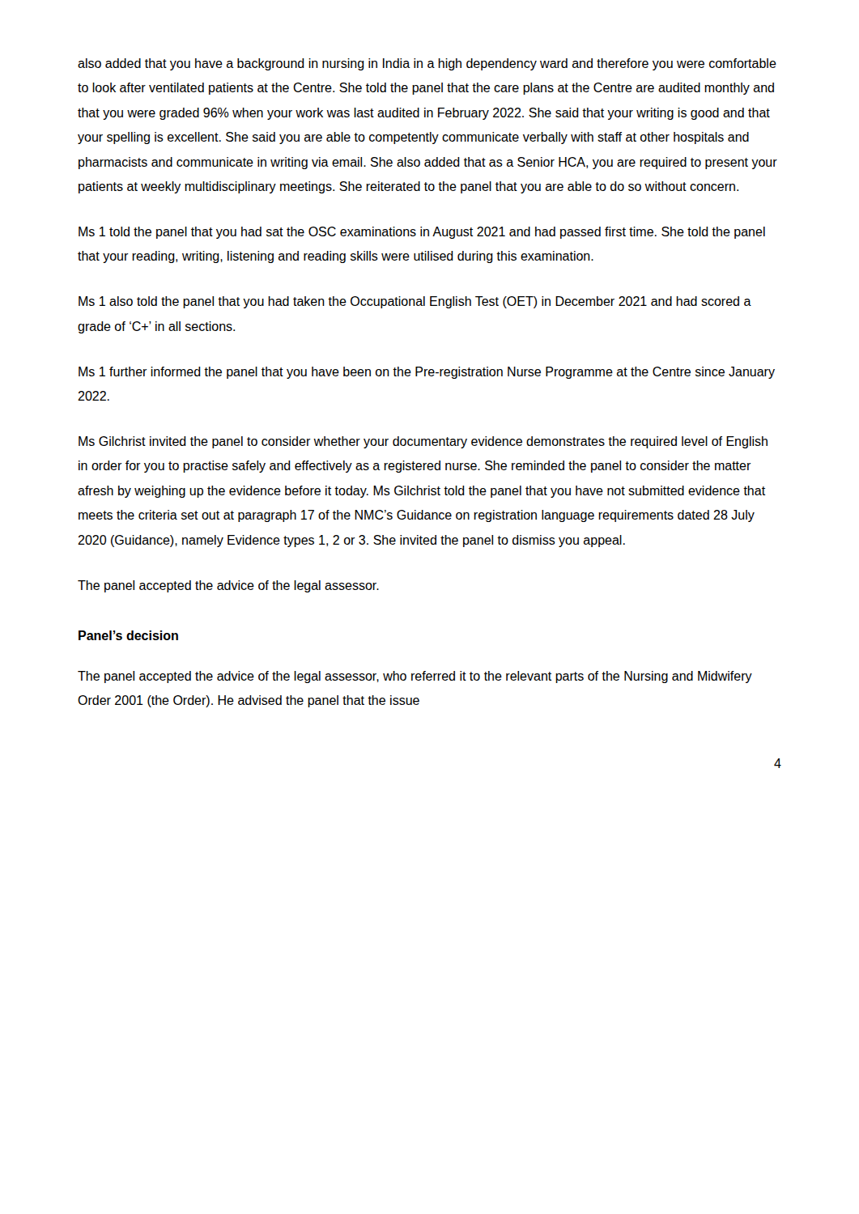also added that you have a background in nursing in India in a high dependency ward and therefore you were comfortable to look after ventilated patients at the Centre. She told the panel that the care plans at the Centre are audited monthly and that you were graded 96% when your work was last audited in February 2022. She said that your writing is good and that your spelling is excellent. She said you are able to competently communicate verbally with staff at other hospitals and pharmacists and communicate in writing via email. She also added that as a Senior HCA, you are required to present your patients at weekly multidisciplinary meetings. She reiterated to the panel that you are able to do so without concern.
Ms 1 told the panel that you had sat the OSC examinations in August 2021 and had passed first time. She told the panel that your reading, writing, listening and reading skills were utilised during this examination.
Ms 1 also told the panel that you had taken the Occupational English Test (OET) in December 2021 and had scored a grade of ‘C+’ in all sections.
Ms 1 further informed the panel that you have been on the Pre-registration Nurse Programme at the Centre since January 2022.
Ms Gilchrist invited the panel to consider whether your documentary evidence demonstrates the required level of English in order for you to practise safely and effectively as a registered nurse. She reminded the panel to consider the matter afresh by weighing up the evidence before it today. Ms Gilchrist told the panel that you have not submitted evidence that meets the criteria set out at paragraph 17 of the NMC’s Guidance on registration language requirements dated 28 July 2020 (Guidance), namely Evidence types 1, 2 or 3. She invited the panel to dismiss you appeal.
The panel accepted the advice of the legal assessor.
Panel’s decision
The panel accepted the advice of the legal assessor, who referred it to the relevant parts of the Nursing and Midwifery Order 2001 (the Order). He advised the panel that the issue
4